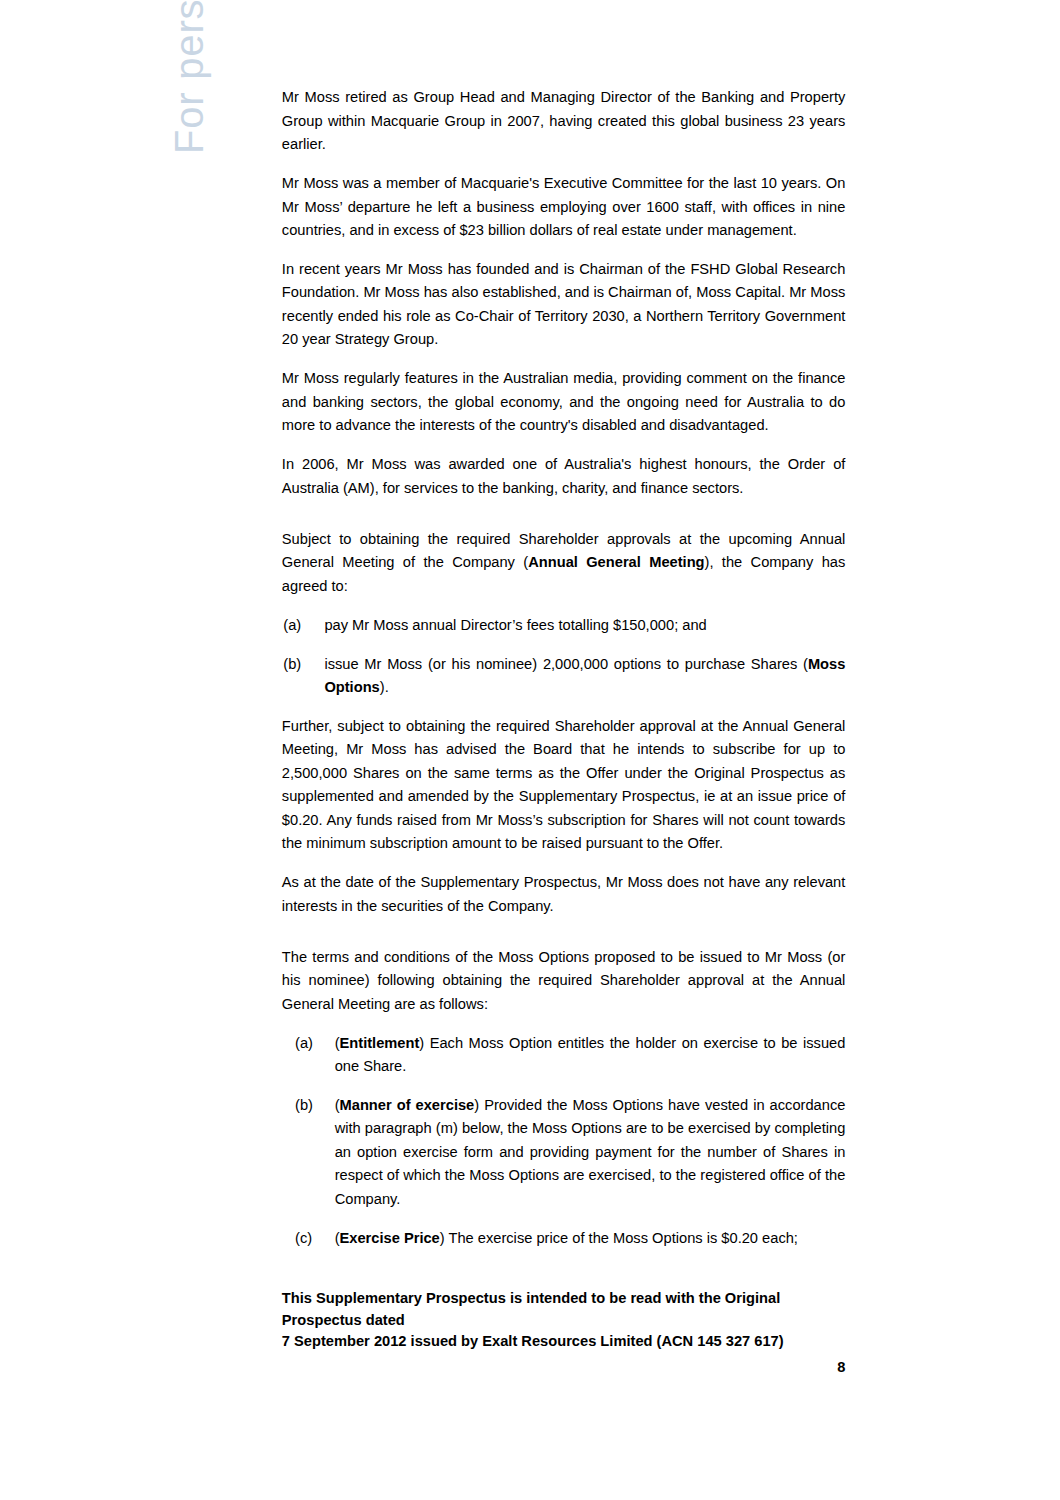For personal use only
Mr Moss retired as Group Head and Managing Director of the Banking and Property Group within Macquarie Group in 2007, having created this global business 23 years earlier.
Mr Moss was a member of Macquarie's Executive Committee for the last 10 years. On Mr Moss’ departure he left a business employing over 1600 staff, with offices in nine countries, and in excess of $23 billion dollars of real estate under management.
In recent years Mr Moss has founded and is Chairman of the FSHD Global Research Foundation. Mr Moss has also established, and is Chairman of, Moss Capital. Mr Moss recently ended his role as Co-Chair of Territory 2030, a Northern Territory Government 20 year Strategy Group.
Mr Moss regularly features in the Australian media, providing comment on the finance and banking sectors, the global economy, and the ongoing need for Australia to do more to advance the interests of the country's disabled and disadvantaged.
In 2006, Mr Moss was awarded one of Australia's highest honours, the Order of Australia (AM), for services to the banking, charity, and finance sectors.
Subject to obtaining the required Shareholder approvals at the upcoming Annual General Meeting of the Company (Annual General Meeting), the Company has agreed to:
(a)
pay Mr Moss annual Director’s fees totalling $150,000; and
(b)
issue Mr Moss (or his nominee) 2,000,000 options to purchase Shares (Moss Options).
Further, subject to obtaining the required Shareholder approval at the Annual General Meeting, Mr Moss has advised the Board that he intends to subscribe for up to 2,500,000 Shares on the same terms as the Offer under the Original Prospectus as supplemented and amended by the Supplementary Prospectus, ie at an issue price of $0.20. Any funds raised from Mr Moss’s subscription for Shares will not count towards the minimum subscription amount to be raised pursuant to the Offer.
As at the date of the Supplementary Prospectus, Mr Moss does not have any relevant interests in the securities of the Company.
The terms and conditions of the Moss Options proposed to be issued to Mr Moss (or his nominee) following obtaining the required Shareholder approval at the Annual General Meeting are as follows:
(a)
(Entitlement) Each Moss Option entitles the holder on exercise to be issued one Share.
(b)
(Manner of exercise) Provided the Moss Options have vested in accordance with paragraph (m) below, the Moss Options are to be exercised by completing an option exercise form and providing payment for the number of Shares in respect of which the Moss Options are exercised, to the registered office of the Company.
(c)
(Exercise Price) The exercise price of the Moss Options is $0.20 each;
This Supplementary Prospectus is intended to be read with the Original Prospectus dated
7 September 2012 issued by Exalt Resources Limited (ACN 145 327 617)
8